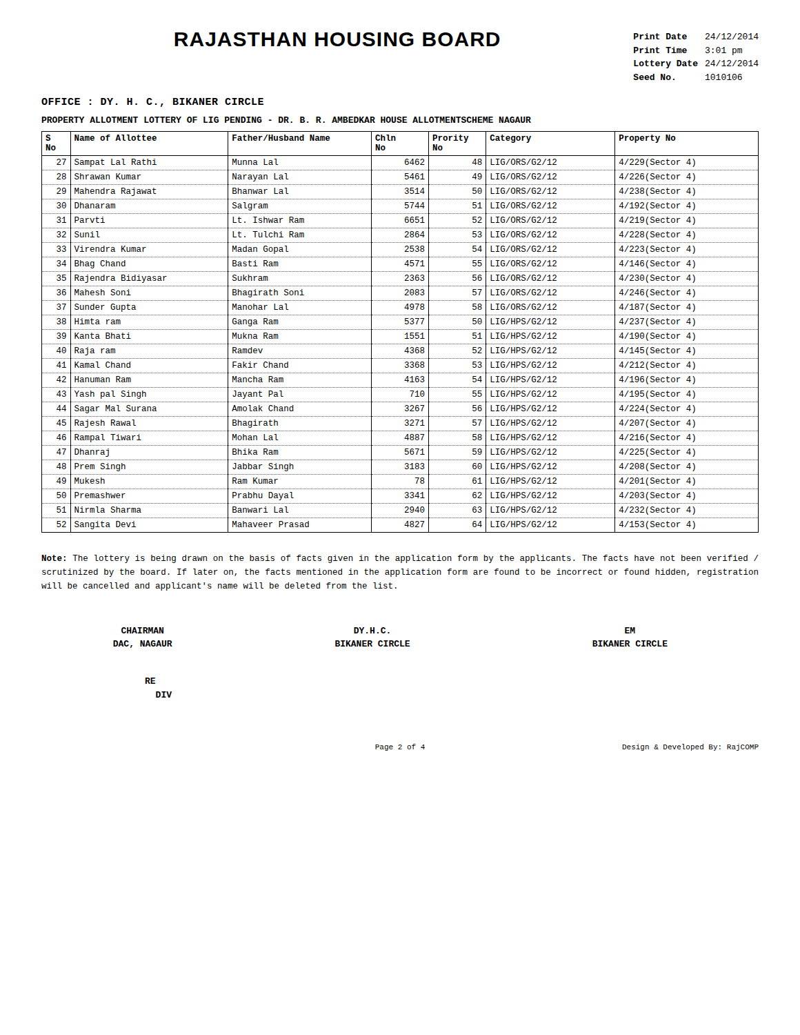| Print Date | 24/12/2014 |
| Print Time | 3:01 pm |
| Lottery Date | 24/12/2014 |
| Seed No. | 1010106 |
RAJASTHAN HOUSING BOARD
OFFICE : DY. H. C., BIKANER CIRCLE
PROPERTY ALLOTMENT LOTTERY OF LIG PENDING - DR. B. R. AMBEDKAR HOUSE ALLOTMENTSCHEME NAGAUR
| S No | Name of Allottee | Father/Husband Name | Chln No | Prority No | Category | Property No |
| --- | --- | --- | --- | --- | --- | --- |
| 27 | Sampat Lal Rathi | Munna Lal | 6462 | 48 | LIG/ORS/G2/12 | 4/229(Sector 4) |
| 28 | Shrawan Kumar | Narayan Lal | 5461 | 49 | LIG/ORS/G2/12 | 4/226(Sector 4) |
| 29 | Mahendra Rajawat | Bhanwar Lal | 3514 | 50 | LIG/ORS/G2/12 | 4/238(Sector 4) |
| 30 | Dhanaram | Salgram | 5744 | 51 | LIG/ORS/G2/12 | 4/192(Sector 4) |
| 31 | Parvti | Lt. Ishwar Ram | 6651 | 52 | LIG/ORS/G2/12 | 4/219(Sector 4) |
| 32 | Sunil | Lt. Tulchi Ram | 2864 | 53 | LIG/ORS/G2/12 | 4/228(Sector 4) |
| 33 | Virendra Kumar | Madan Gopal | 2538 | 54 | LIG/ORS/G2/12 | 4/223(Sector 4) |
| 34 | Bhag Chand | Basti Ram | 4571 | 55 | LIG/ORS/G2/12 | 4/146(Sector 4) |
| 35 | Rajendra Bidiyasar | Sukhram | 2363 | 56 | LIG/ORS/G2/12 | 4/230(Sector 4) |
| 36 | Mahesh Soni | Bhagirath Soni | 2083 | 57 | LIG/ORS/G2/12 | 4/246(Sector 4) |
| 37 | Sunder Gupta | Manohar Lal | 4978 | 58 | LIG/ORS/G2/12 | 4/187(Sector 4) |
| 38 | Himta ram | Ganga Ram | 5377 | 50 | LIG/HPS/G2/12 | 4/237(Sector 4) |
| 39 | Kanta Bhati | Mukna Ram | 1551 | 51 | LIG/HPS/G2/12 | 4/190(Sector 4) |
| 40 | Raja ram | Ramdev | 4368 | 52 | LIG/HPS/G2/12 | 4/145(Sector 4) |
| 41 | Kamal Chand | Fakir Chand | 3368 | 53 | LIG/HPS/G2/12 | 4/212(Sector 4) |
| 42 | Hanuman Ram | Mancha Ram | 4163 | 54 | LIG/HPS/G2/12 | 4/196(Sector 4) |
| 43 | Yash pal Singh | Jayant Pal | 710 | 55 | LIG/HPS/G2/12 | 4/195(Sector 4) |
| 44 | Sagar Mal Surana | Amolak Chand | 3267 | 56 | LIG/HPS/G2/12 | 4/224(Sector 4) |
| 45 | Rajesh Rawal | Bhagirath | 3271 | 57 | LIG/HPS/G2/12 | 4/207(Sector 4) |
| 46 | Rampal Tiwari | Mohan Lal | 4887 | 58 | LIG/HPS/G2/12 | 4/216(Sector 4) |
| 47 | Dhanraj | Bhika Ram | 5671 | 59 | LIG/HPS/G2/12 | 4/225(Sector 4) |
| 48 | Prem Singh | Jabbar Singh | 3183 | 60 | LIG/HPS/G2/12 | 4/208(Sector 4) |
| 49 | Mukesh | Ram Kumar | 78 | 61 | LIG/HPS/G2/12 | 4/201(Sector 4) |
| 50 | Premashwer | Prabhu Dayal | 3341 | 62 | LIG/HPS/G2/12 | 4/203(Sector 4) |
| 51 | Nirmla Sharma | Banwari Lal | 2940 | 63 | LIG/HPS/G2/12 | 4/232(Sector 4) |
| 52 | Sangita Devi | Mahaveer Prasad | 4827 | 64 | LIG/HPS/G2/12 | 4/153(Sector 4) |
Note: The lottery is being drawn on the basis of facts given in the application form by the applicants. The facts have not been verified / scrutinized by the board. If later on, the facts mentioned in the application form are found to be incorrect or found hidden, registration will be cancelled and applicant's name will be deleted from the list.
| CHAIRMAN | DY.H.C. | EM |
| DAC, NAGAUR | BIKANER CIRCLE | BIKANER CIRCLE |
RE
DIV
Page 2 of 4
Design & Developed By: RajCOMP